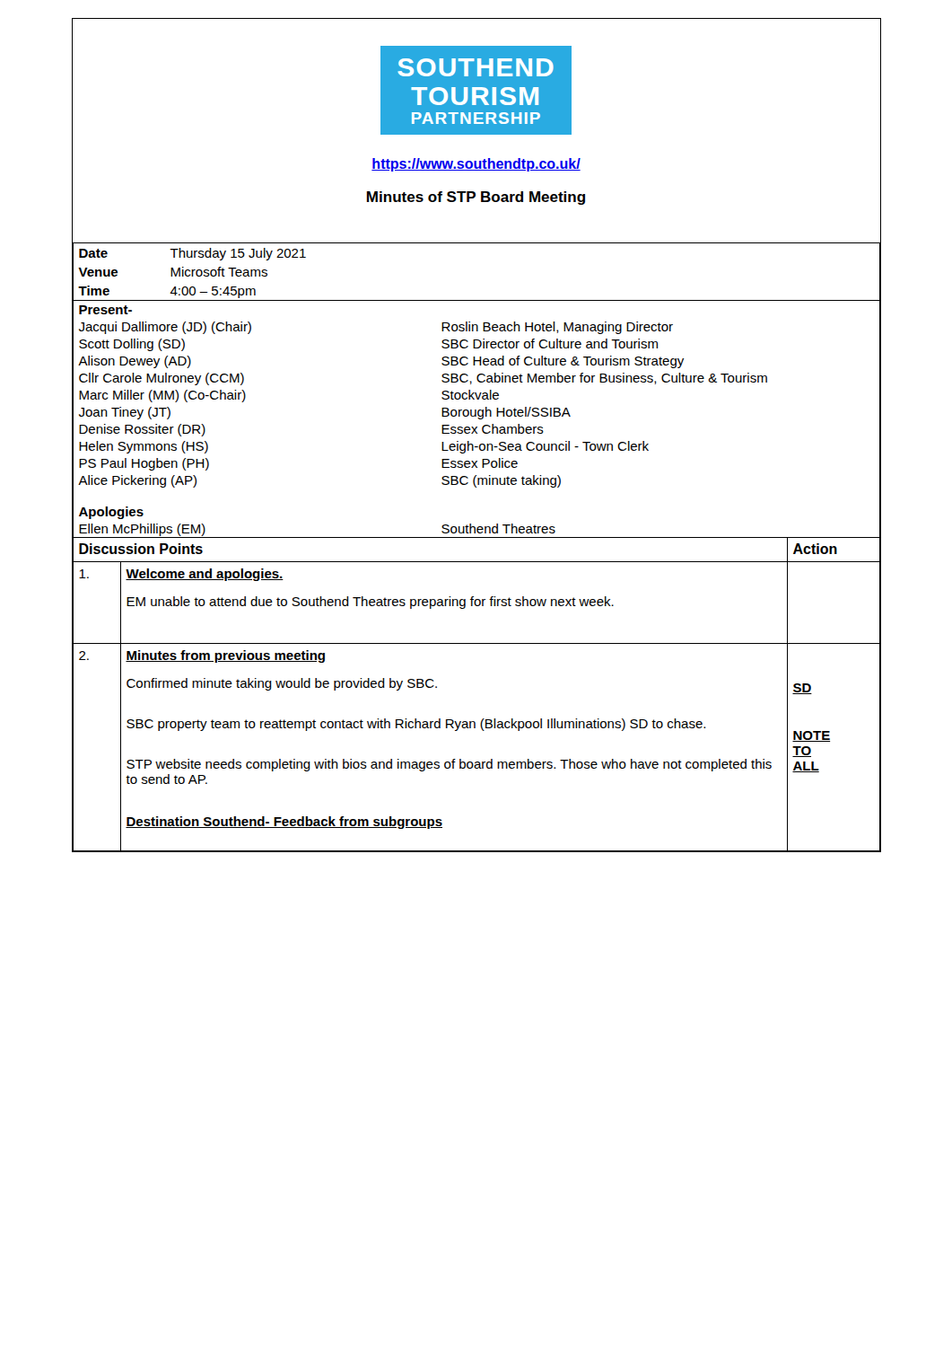SOUTHEND TOURISM PARTNERSHIP
https://www.southendtp.co.uk/
Minutes of STP Board Meeting
| Date | Thursday 15 July 2021 |
| Venue | Microsoft Teams |
| Time | 4:00 – 5:45pm |
| Present- | |
| Jacqui Dallimore (JD) (Chair) | Roslin Beach Hotel, Managing Director |
| Scott Dolling (SD) | SBC Director of Culture and Tourism |
| Alison Dewey (AD) | SBC Head of Culture & Tourism Strategy |
| Cllr Carole Mulroney (CCM) | SBC, Cabinet Member for Business, Culture & Tourism |
| Marc Miller (MM) (Co-Chair) | Stockvale |
| Joan Tiney (JT) | Borough Hotel/SSIBA |
| Denise Rossiter (DR) | Essex Chambers |
| Helen Symmons (HS) | Leigh-on-Sea Council - Town Clerk |
| PS Paul Hogben (PH) | Essex Police |
| Alice Pickering (AP) | SBC (minute taking) |
| Apologies | |
| Ellen McPhillips (EM) | Southend Theatres |
| Discussion Points | Action |
| 1. | Welcome and apologies. EM unable to attend due to Southend Theatres preparing for first show next week. | |
| 2. | Minutes from previous meeting Confirmed minute taking would be provided by SBC. SBC property team to reattempt contact with Richard Ryan (Blackpool Illuminations) SD to chase. STP website needs completing with bios and images of board members. Those who have not completed this to send to AP. Destination Southend- Feedback from subgroups | SD NOTE TO ALL |